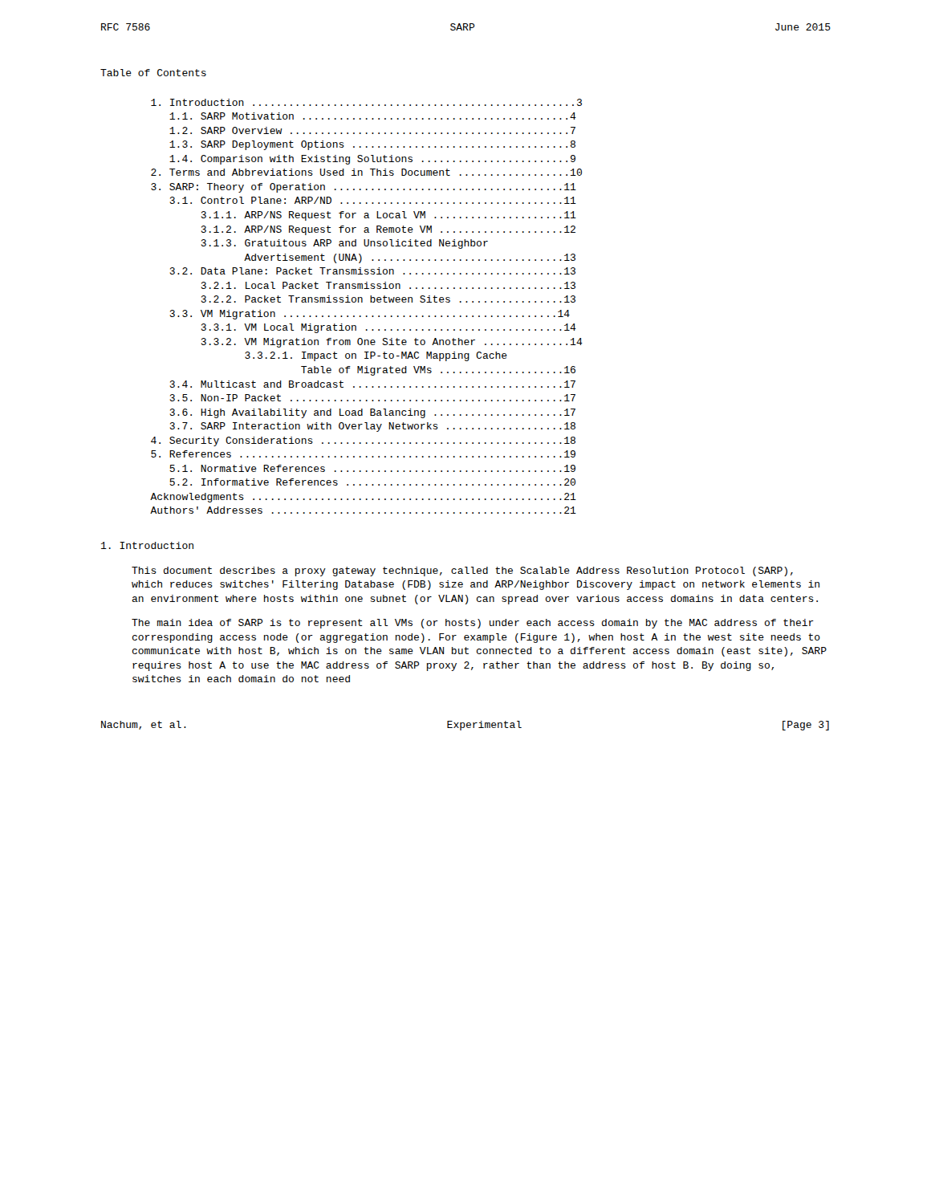RFC 7586 SARP June 2015
Table of Contents
   1. Introduction ....................................................3
      1.1. SARP Motivation ...........................................4
      1.2. SARP Overview .............................................7
      1.3. SARP Deployment Options ...................................8
      1.4. Comparison with Existing Solutions ........................9
   2. Terms and Abbreviations Used in This Document ..................10
   3. SARP: Theory of Operation .....................................11
      3.1. Control Plane: ARP/ND ....................................11
           3.1.1. ARP/NS Request for a Local VM .....................11
           3.1.2. ARP/NS Request for a Remote VM ....................12
           3.1.3. Gratuitous ARP and Unsolicited Neighbor
                  Advertisement (UNA) ...............................13
      3.2. Data Plane: Packet Transmission ..........................13
           3.2.1. Local Packet Transmission .........................13
           3.2.2. Packet Transmission between Sites .................13
      3.3. VM Migration ............................................14
           3.3.1. VM Local Migration ................................14
           3.3.2. VM Migration from One Site to Another ..............14
                  3.3.2.1. Impact on IP-to-MAC Mapping Cache
                           Table of Migrated VMs ....................16
      3.4. Multicast and Broadcast ..................................17
      3.5. Non-IP Packet ............................................17
      3.6. High Availability and Load Balancing .....................17
      3.7. SARP Interaction with Overlay Networks ...................18
   4. Security Considerations .......................................18
   5. References ....................................................19
      5.1. Normative References .....................................19
      5.2. Informative References ...................................20
   Acknowledgments ..................................................21
   Authors' Addresses ...............................................21
1. Introduction
This document describes a proxy gateway technique, called the Scalable Address Resolution Protocol (SARP), which reduces switches' Filtering Database (FDB) size and ARP/Neighbor Discovery impact on network elements in an environment where hosts within one subnet (or VLAN) can spread over various access domains in data centers.
The main idea of SARP is to represent all VMs (or hosts) under each access domain by the MAC address of their corresponding access node (or aggregation node). For example (Figure 1), when host A in the west site needs to communicate with host B, which is on the same VLAN but connected to a different access domain (east site), SARP requires host A to use the MAC address of SARP proxy 2, rather than the address of host B. By doing so, switches in each domain do not need
Nachum, et al. Experimental [Page 3]